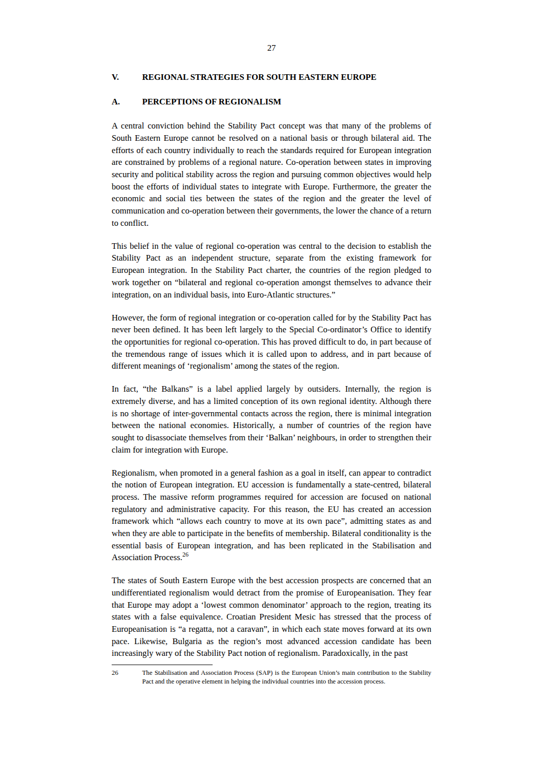27
V. REGIONAL STRATEGIES FOR SOUTH EASTERN EUROPE
A. PERCEPTIONS OF REGIONALISM
A central conviction behind the Stability Pact concept was that many of the problems of South Eastern Europe cannot be resolved on a national basis or through bilateral aid. The efforts of each country individually to reach the standards required for European integration are constrained by problems of a regional nature. Co-operation between states in improving security and political stability across the region and pursuing common objectives would help boost the efforts of individual states to integrate with Europe. Furthermore, the greater the economic and social ties between the states of the region and the greater the level of communication and co-operation between their governments, the lower the chance of a return to conflict.
This belief in the value of regional co-operation was central to the decision to establish the Stability Pact as an independent structure, separate from the existing framework for European integration. In the Stability Pact charter, the countries of the region pledged to work together on “bilateral and regional co-operation amongst themselves to advance their integration, on an individual basis, into Euro-Atlantic structures.”
However, the form of regional integration or co-operation called for by the Stability Pact has never been defined. It has been left largely to the Special Co-ordinator’s Office to identify the opportunities for regional co-operation. This has proved difficult to do, in part because of the tremendous range of issues which it is called upon to address, and in part because of different meanings of ‘regionalism’ among the states of the region.
In fact, “the Balkans” is a label applied largely by outsiders. Internally, the region is extremely diverse, and has a limited conception of its own regional identity. Although there is no shortage of inter-governmental contacts across the region, there is minimal integration between the national economies. Historically, a number of countries of the region have sought to disassociate themselves from their ‘Balkan’ neighbours, in order to strengthen their claim for integration with Europe.
Regionalism, when promoted in a general fashion as a goal in itself, can appear to contradict the notion of European integration. EU accession is fundamentally a state-centred, bilateral process. The massive reform programmes required for accession are focused on national regulatory and administrative capacity. For this reason, the EU has created an accession framework which “allows each country to move at its own pace”, admitting states as and when they are able to participate in the benefits of membership. Bilateral conditionality is the essential basis of European integration, and has been replicated in the Stabilisation and Association Process.26
The states of South Eastern Europe with the best accession prospects are concerned that an undifferentiated regionalism would detract from the promise of Europeanisation. They fear that Europe may adopt a ‘lowest common denominator’ approach to the region, treating its states with a false equivalence. Croatian President Mesic has stressed that the process of Europeanisation is “a regatta, not a caravan”, in which each state moves forward at its own pace. Likewise, Bulgaria as the region’s most advanced accession candidate has been increasingly wary of the Stability Pact notion of regionalism. Paradoxically, in the past
26 The Stabilisation and Association Process (SAP) is the European Union’s main contribution to the Stability Pact and the operative element in helping the individual countries into the accession process.